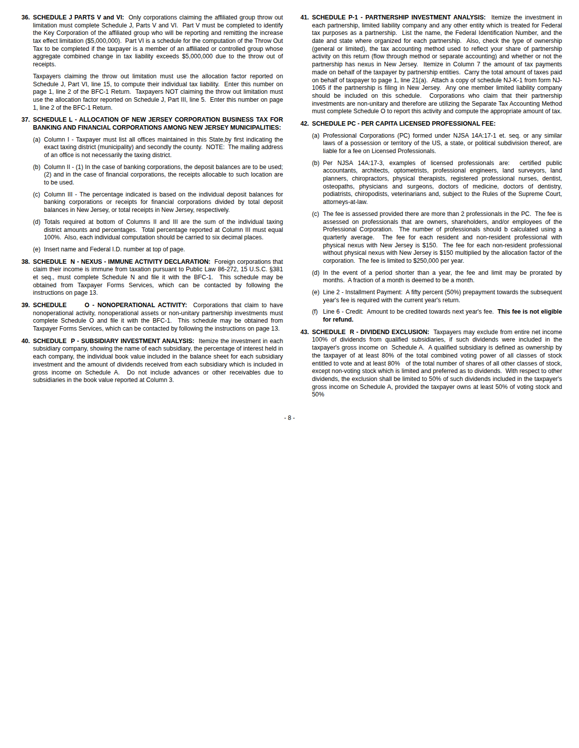36.
SCHEDULE J PARTS V and VI: Only corporations claiming the affiliated group throw out limitation must complete Schedule J, Parts V and VI. Part V must be completed to identify the Key Corporation of the affiliated group who will be reporting and remitting the increase tax effect limitation ($5,000,000). Part VI is a schedule for the computation of the Throw Out Tax to be completed if the taxpayer is a member of an affiliated or controlled group whose aggregate combined change in tax liability exceeds $5,000,000 due to the throw out of receipts.
Taxpayers claiming the throw out limitation must use the allocation factor reported on Schedule J, Part VI, line 15, to compute their individual tax liability. Enter this number on page 1, line 2 of the BFC-1 Return. Taxpayers NOT claiming the throw out limitation must use the allocation factor reported on Schedule J, Part III, line 5. Enter this number on page 1, line 2 of the BFC-1 Return.
37.
SCHEDULE L - ALLOCATION OF NEW JERSEY CORPORATION BUSINESS TAX FOR BANKING AND FINANCIAL CORPORATIONS AMONG NEW JERSEY MUNICIPALITIES:
(a)
Column I - Taxpayer must list all offices maintained in this State,by first indicating the exact taxing district (municipality) and secondly the county. NOTE: The mailing address of an office is not necessarily the taxing district.
(b)
Column II - (1) In the case of banking corporations, the deposit balances are to be used; (2) and in the case of financial corporations, the receipts allocable to such location are to be used.
(c)
Column III - The percentage indicated is based on the individual deposit balances for banking corporations or receipts for financial corporations divided by total deposit balances in New Jersey, or total receipts in New Jersey, respectively.
(d)
Totals required at bottom of Columns II and III are the sum of the individual taxing district amounts and percentages. Total percentage reported at Column III must equal 100%. Also, each individual computation should be carried to six decimal places.
(e)
Insert name and Federal I.D. number at top of page.
38.
SCHEDULE N - NEXUS - IMMUNE ACTIVITY DECLARATION: Foreign corporations that claim their income is immune from taxation pursuant to Public Law 86-272, 15 U.S.C. §381 et seq., must complete Schedule N and file it with the BFC-1. This schedule may be obtained from Taxpayer Forms Services, which can be contacted by following the instructions on page 13.
39.
SCHEDULE O - NONOPERATIONAL ACTIVITY: Corporations that claim to have nonoperational activity, nonoperational assets or non-unitary partnership investments must complete Schedule O and file it with the BFC-1. This schedule may be obtained from Taxpayer Forms Services, which can be contacted by following the instructions on page 13.
40.
SCHEDULE P - SUBSIDIARY INVESTMENT ANALYSIS: Itemize the investment in each subsidiary company, showing the name of each subsidiary, the percentage of interest held in each company, the individual book value included in the balance sheet for each subsidiary investment and the amount of dividends received from each subsidiary which is included in gross income on Schedule A. Do not include advances or other receivables due to subsidiaries in the book value reported at Column 3.
41.
SCHEDULE P-1 - PARTNERSHIP INVESTMENT ANALYSIS: Itemize the investment in each partnership, limited liability company and any other entity which is treated for Federal tax purposes as a partnership. List the name, the Federal Identification Number, and the date and state where organized for each partnership. Also, check the type of ownership (general or limited), the tax accounting method used to reflect your share of partnership activity on this return (flow through method or separate accounting) and whether or not the partnership has nexus in New Jersey. Itemize in Column 7 the amount of tax payments made on behalf of the taxpayer by partnership entities. Carry the total amount of taxes paid on behalf of taxpayer to page 1, line 21(a). Attach a copy of schedule NJ-K-1 from form NJ-1065 if the partnership is filing in New Jersey. Any one member limited liability company should be included on this schedule. Corporations who claim that their partnership investments are non-unitary and therefore are utilizing the Separate Tax Accounting Method must complete Schedule O to report this activity and compute the appropriate amount of tax.
42.
SCHEDULE PC - PER CAPITA LICENSED PROFESSIONAL FEE:
(a)
Professional Corporations (PC) formed under NJSA 14A:17-1 et. seq. or any similar laws of a possession or territory of the US, a state, or political subdivision thereof, are liable for a fee on Licensed Professionals.
(b)
Per NJSA 14A:17-3, examples of licensed professionals are: certified public accountants, architects, optometrists, professional engineers, land surveyors, land planners, chiropractors, physical therapists, registered professional nurses, dentist, osteopaths, physicians and surgeons, doctors of medicine, doctors of dentistry, podiatrists, chiropodists, veterinarians and, subject to the Rules of the Supreme Court, attorneys-at-law.
(c)
The fee is assessed provided there are more than 2 professionals in the PC. The fee is assessed on professionals that are owners, shareholders, and/or employees of the Professional Corporation. The number of professionals should b calculated using a quarterly average. The fee for each resident and non-resident professional with physical nexus with New Jersey is $150. The fee for each non-resident professional without physical nexus with New Jersey is $150 multiplied by the allocation factor of the corporation. The fee is limited to $250,000 per year.
(d)
In the event of a period shorter than a year, the fee and limit may be prorated by months. A fraction of a month is deemed to be a month.
(e)
Line 2 - Installment Payment: A fifty percent (50%) prepayment towards the subsequent year's fee is required with the current year's return.
(f)
Line 6 - Credit: Amount to be credited towards next year's fee. This fee is not eligible for refund.
43.
SCHEDULE R - DIVIDEND EXCLUSION: Taxpayers may exclude from entire net income 100% of dividends from qualified subsidiaries, if such dividends were included in the taxpayer's gross income on Schedule A. A qualified subsidiary is defined as ownership by the taxpayer of at least 80% of the total combined voting power of all classes of stock entitled to vote and at least 80% of the total number of shares of all other classes of stock, except non-voting stock which is limited and preferred as to dividends. With respect to other dividends, the exclusion shall be limited to 50% of such dividends included in the taxpayer's gross income on Schedule A, provided the taxpayer owns at least 50% of voting stock and 50%
- 8 -